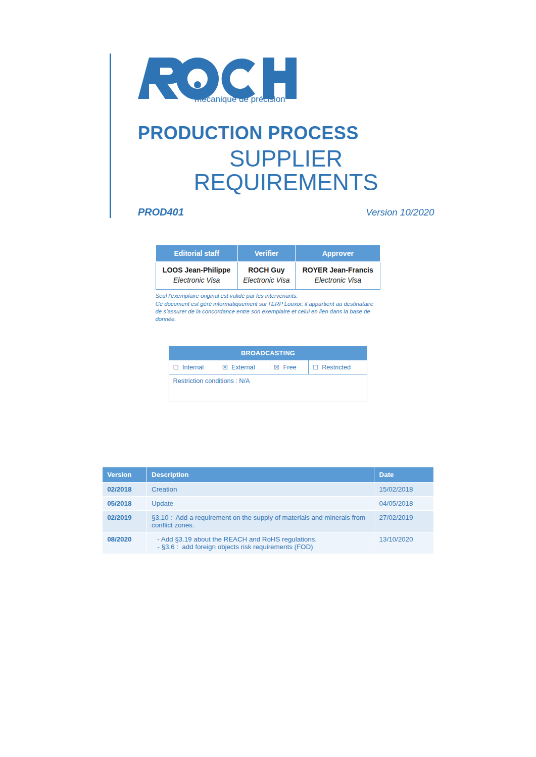mécanique de précision
PRODUCTION PROCESS
SUPPLIER
REQUIREMENTS
PROD401 Version 10/2020
| Editorial staff | Verifier | Approver |
| --- | --- | --- |
| LOOS Jean-Philippe | ROCH Guy | ROYER Jean-Francis |
| Electronic Visa | Electronic Visa | Electronic Visa |
Seul l’exemplaire original est validé par les intervenants.
Ce document est géré informatiquement sur l’ERP Louxor, il appartient au destinataire de s’assurer de la concordance entre son exemplaire et celui en lien dans la base de donnée.
| BROADCASTING |
| --- |
| ☐ Internal | ☒ External | ☒ Free | ☐ Restricted |
| Restriction conditions : N/A |
| Version | Description | Date |
| --- | --- | --- |
| 02/2018 | Creation | 15/02/2018 |
| 05/2018 | Update | 04/05/2018 |
| 02/2019 | §3.10 : Add a requirement on the supply of materials and minerals from conflict zones. | 27/02/2019 |
| 08/2020 | - Add §3.19 about the REACH and RoHS regulations. - §3.6 : add foreign objects risk requirements (FOD) | 13/10/2020 |